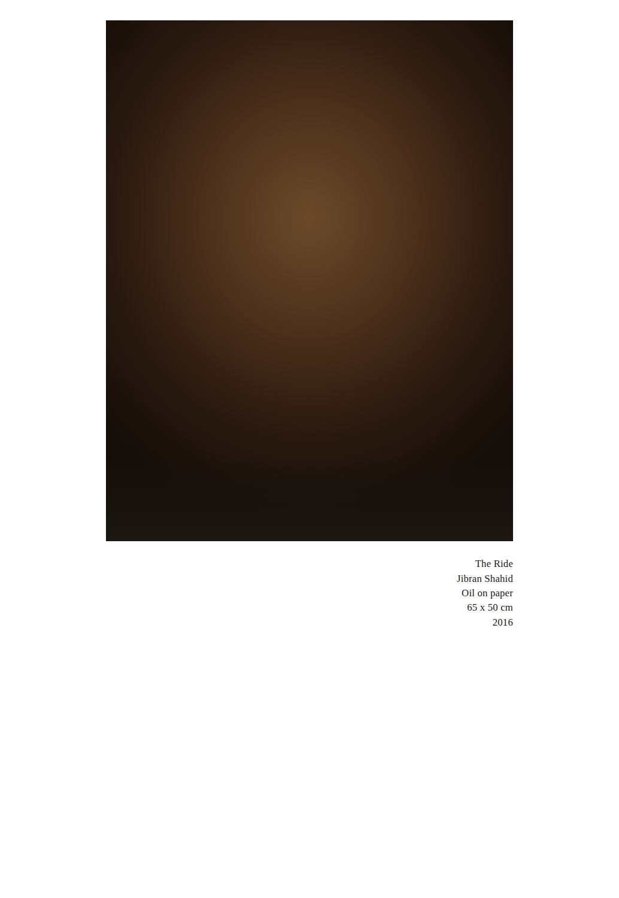The Ride, oil on paper, 2016.
The Ride Jibran Shahid Oil on paper 65 x 50 cm 2016